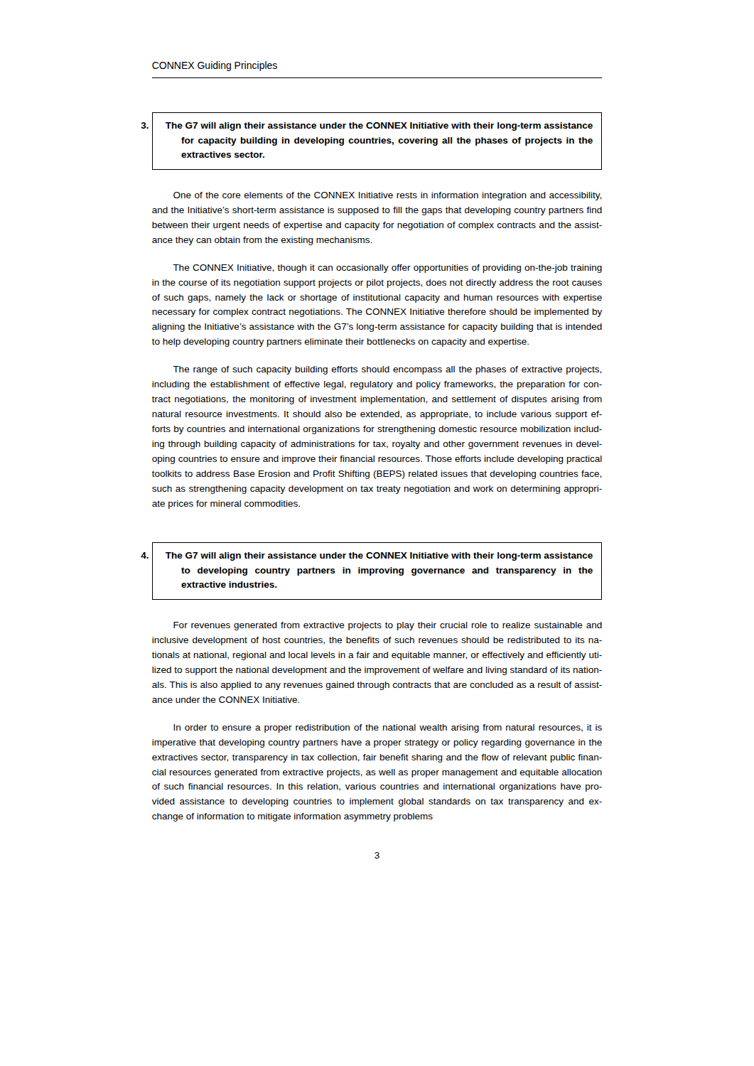CONNEX Guiding Principles
3. The G7 will align their assistance under the CONNEX Initiative with their long-term assistance for capacity building in developing countries, covering all the phases of projects in the extractives sector.
One of the core elements of the CONNEX Initiative rests in information integration and accessibility, and the Initiative’s short-term assistance is supposed to fill the gaps that developing country partners find between their urgent needs of expertise and capacity for negotiation of complex contracts and the assistance they can obtain from the existing mechanisms.
The CONNEX Initiative, though it can occasionally offer opportunities of providing on-the-job training in the course of its negotiation support projects or pilot projects, does not directly address the root causes of such gaps, namely the lack or shortage of institutional capacity and human resources with expertise necessary for complex contract negotiations. The CONNEX Initiative therefore should be implemented by aligning the Initiative’s assistance with the G7’s long-term assistance for capacity building that is intended to help developing country partners eliminate their bottlenecks on capacity and expertise.
The range of such capacity building efforts should encompass all the phases of extractive projects, including the establishment of effective legal, regulatory and policy frameworks, the preparation for contract negotiations, the monitoring of investment implementation, and settlement of disputes arising from natural resource investments. It should also be extended, as appropriate, to include various support efforts by countries and international organizations for strengthening domestic resource mobilization including through building capacity of administrations for tax, royalty and other government revenues in developing countries to ensure and improve their financial resources. Those efforts include developing practical toolkits to address Base Erosion and Profit Shifting (BEPS) related issues that developing countries face, such as strengthening capacity development on tax treaty negotiation and work on determining appropriate prices for mineral commodities.
4. The G7 will align their assistance under the CONNEX Initiative with their long-term assistance to developing country partners in improving governance and transparency in the extractive industries.
For revenues generated from extractive projects to play their crucial role to realize sustainable and inclusive development of host countries, the benefits of such revenues should be redistributed to its nationals at national, regional and local levels in a fair and equitable manner, or effectively and efficiently utilized to support the national development and the improvement of welfare and living standard of its nationals. This is also applied to any revenues gained through contracts that are concluded as a result of assistance under the CONNEX Initiative.
In order to ensure a proper redistribution of the national wealth arising from natural resources, it is imperative that developing country partners have a proper strategy or policy regarding governance in the extractives sector, transparency in tax collection, fair benefit sharing and the flow of relevant public financial resources generated from extractive projects, as well as proper management and equitable allocation of such financial resources. In this relation, various countries and international organizations have provided assistance to developing countries to implement global standards on tax transparency and exchange of information to mitigate information asymmetry problems
3